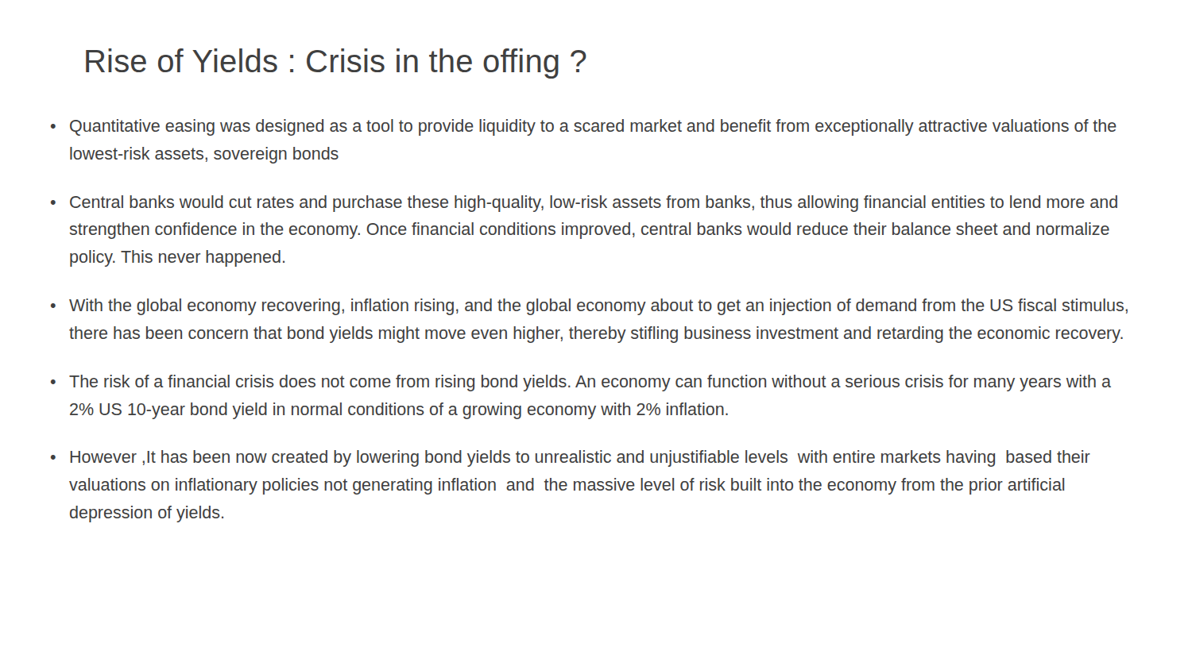Rise of Yields : Crisis in the offing ?
Quantitative easing was designed as a tool to provide liquidity to a scared market and benefit from exceptionally attractive valuations of the lowest-risk assets, sovereign bonds
Central banks would cut rates and purchase these high-quality, low-risk assets from banks, thus allowing financial entities to lend more and strengthen confidence in the economy. Once financial conditions improved, central banks would reduce their balance sheet and normalize policy. This never happened.
With the global economy recovering, inflation rising, and the global economy about to get an injection of demand from the US fiscal stimulus, there has been concern that bond yields might move even higher, thereby stifling business investment and retarding the economic recovery.
The risk of a financial crisis does not come from rising bond yields. An economy can function without a serious crisis for many years with a 2% US 10-year bond yield in normal conditions of a growing economy with 2% inflation.
However ,It has been now created by lowering bond yields to unrealistic and unjustifiable levels with entire markets having based their valuations on inflationary policies not generating inflation and the massive level of risk built into the economy from the prior artificial depression of yields.